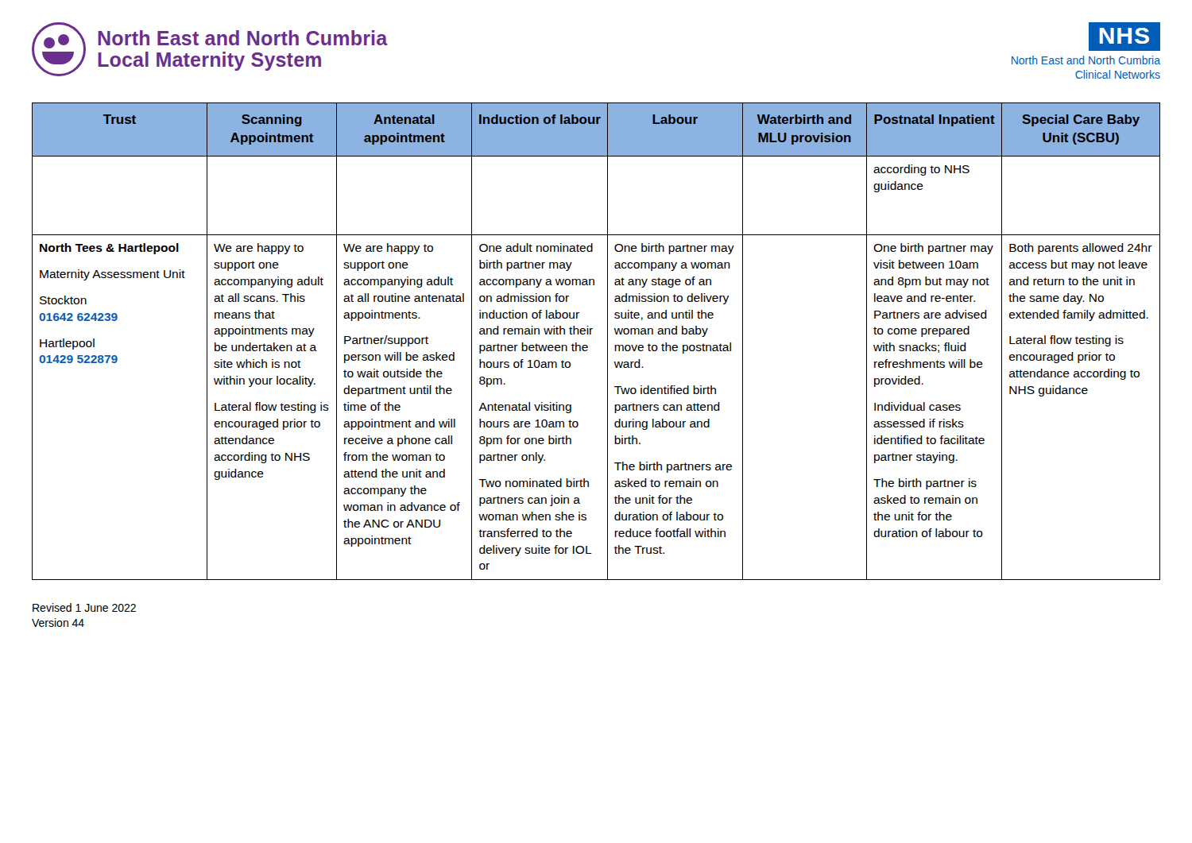North East and North Cumbria
Local Maternity System
NHS
North East and North Cumbria
Clinical Networks
| Trust | Scanning Appointment | Antenatal appointment | Induction of labour | Labour | Waterbirth and MLU provision | Postnatal Inpatient | Special Care Baby Unit (SCBU) |
| --- | --- | --- | --- | --- | --- | --- | --- |
| | | | | | | according to NHS guidance | |
| North Tees & Hartlepool Maternity Assessment Unit Stockton 01642 624239 Hartlepool 01429 522879 | We are happy to support one accompanying adult at all scans. This means that appointments may be undertaken at a site which is not within your locality. Lateral flow testing is encouraged prior to attendance according to NHS guidance | We are happy to support one accompanying adult at all routine antenatal appointments. Partner/support person will be asked to wait outside the department until the time of the appointment and will receive a phone call from the woman to attend the unit and accompany the woman in advance of the ANC or ANDU appointment | One adult nominated birth partner may accompany a woman on admission for induction of labour and remain with their partner between the hours of 10am to 8pm. Antenatal visiting hours are 10am to 8pm for one birth partner only. Two nominated birth partners can join a woman when she is transferred to the delivery suite for IOL or | One birth partner may accompany a woman at any stage of an admission to delivery suite, and until the woman and baby move to the postnatal ward. Two identified birth partners can attend during labour and birth. The birth partners are asked to remain on the unit for the duration of labour to reduce footfall within the Trust. | | One birth partner may visit between 10am and 8pm but may not leave and re-enter. Partners are advised to come prepared with snacks; fluid refreshments will be provided. Individual cases assessed if risks identified to facilitate partner staying. The birth partner is asked to remain on the unit for the duration of labour to | Both parents allowed 24hr access but may not leave and return to the unit in the same day. No extended family admitted. Lateral flow testing is encouraged prior to attendance according to NHS guidance |
Revised 1 June 2022
Version 44